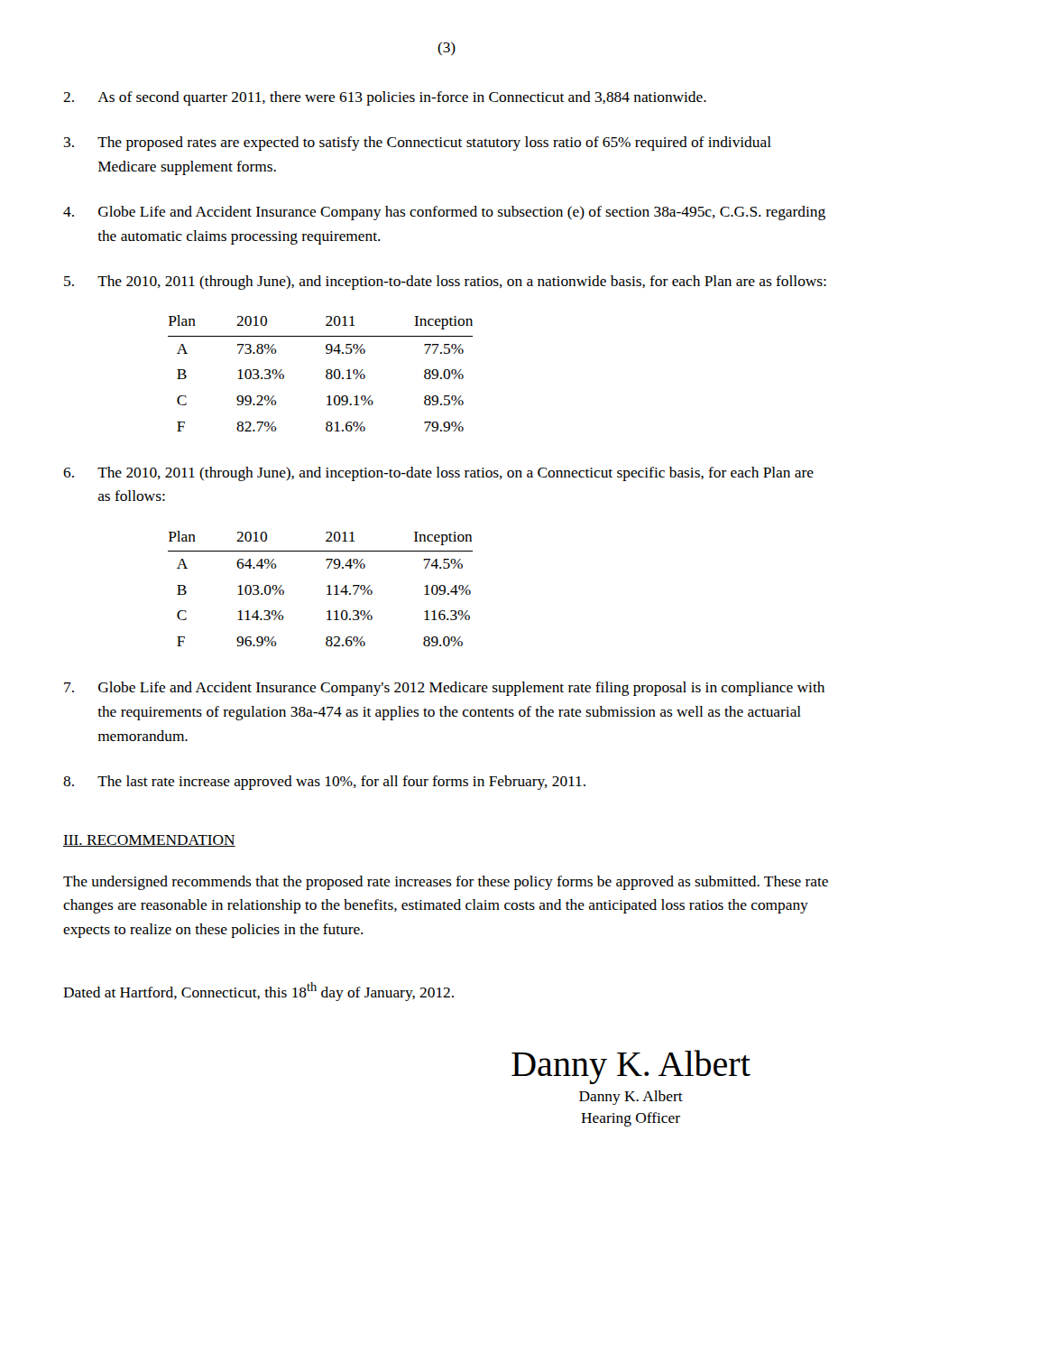(3)
2. As of second quarter 2011, there were 613 policies in-force in Connecticut and 3,884 nationwide.
3. The proposed rates are expected to satisfy the Connecticut statutory loss ratio of 65% required of individual Medicare supplement forms.
4. Globe Life and Accident Insurance Company has conformed to subsection (e) of section 38a-495c, C.G.S. regarding the automatic claims processing requirement.
5. The 2010, 2011 (through June), and inception-to-date loss ratios, on a nationwide basis, for each Plan are as follows:
| Plan | 2010 | 2011 | Inception |
| --- | --- | --- | --- |
| A | 73.8% | 94.5% | 77.5% |
| B | 103.3% | 80.1% | 89.0% |
| C | 99.2% | 109.1% | 89.5% |
| F | 82.7% | 81.6% | 79.9% |
6. The 2010, 2011 (through June), and inception-to-date loss ratios, on a Connecticut specific basis, for each Plan are as follows:
| Plan | 2010 | 2011 | Inception |
| --- | --- | --- | --- |
| A | 64.4% | 79.4% | 74.5% |
| B | 103.0% | 114.7% | 109.4% |
| C | 114.3% | 110.3% | 116.3% |
| F | 96.9% | 82.6% | 89.0% |
7. Globe Life and Accident Insurance Company's 2012 Medicare supplement rate filing proposal is in compliance with the requirements of regulation 38a-474 as it applies to the contents of the rate submission as well as the actuarial memorandum.
8. The last rate increase approved was 10%, for all four forms in February, 2011.
III. RECOMMENDATION
The undersigned recommends that the proposed rate increases for these policy forms be approved as submitted. These rate changes are reasonable in relationship to the benefits, estimated claim costs and the anticipated loss ratios the company expects to realize on these policies in the future.
Dated at Hartford, Connecticut, this 18th day of January, 2012.
Danny K. Albert
Danny K. Albert
Hearing Officer